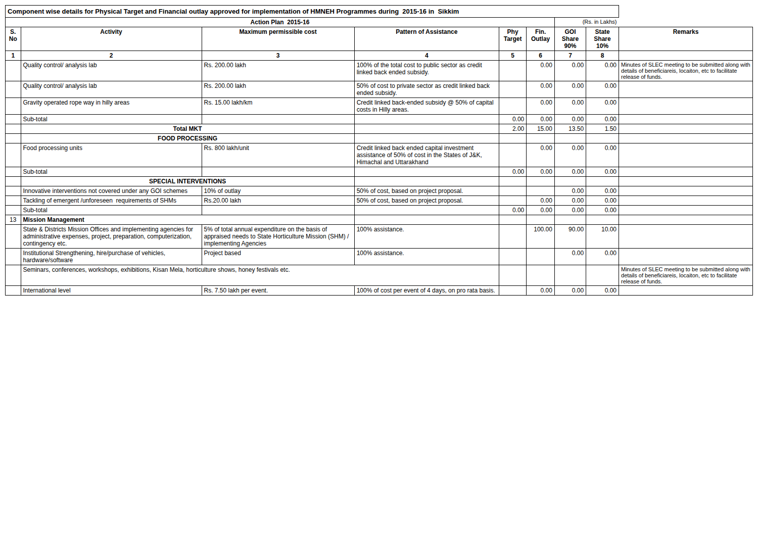| Component wise details for Physical Target and Financial outlay approved for implementation of HMNEH Programmes during 2015-16 in Sikkim |
| Action Plan 2015-16 | (Rs. in Lakhs) |
| S. No | Activity | Maximum permissible cost | Pattern of Assistance | Phy Target | Fin. Outlay | GOI Share 90% | State Share 10% | Remarks |
| 1 | 2 | 3 | 4 | 5 | 6 | 7 | 8 | |
| | Quality control/ analysis lab | Rs. 200.00 lakh | 100% of the total cost to public sector as credit linked back ended subsidy. | | 0.00 | 0.00 | 0.00 | Minutes of SLEC meeting to be submitted along with details of beneficiareis, locaiton, etc to facilitate release of funds. |
| | Quality control/ analysis lab | Rs. 200.00 lakh | 50% of cost to private sector as credit linked back ended subsidy. | | 0.00 | 0.00 | 0.00 | |
| | Gravity operated rope way in hilly areas | Rs. 15.00 lakh/km | Credit linked back-ended subsidy @ 50% of capital costs in Hilly areas. | | 0.00 | 0.00 | 0.00 | |
| | Sub-total | | | 0.00 | 0.00 | 0.00 | 0.00 | |
| | Total MKT | | 2.00 | 15.00 | 13.50 | 1.50 | |
| | FOOD PROCESSING | | | | | | |
| | Food processing units | Rs. 800 lakh/unit | Credit linked back ended capital investment assistance of 50% of cost in the States of J&K, Himachal and Uttarakhand | | 0.00 | 0.00 | 0.00 | |
| | Sub-total | | | 0.00 | 0.00 | 0.00 | 0.00 | |
| | SPECIAL INTERVENTIONS | | | | | | |
| | Innovative interventions not covered under any GOI schemes | 10% of outlay | 50% of cost, based on project proposal. | | | 0.00 | 0.00 | |
| | Tackling of emergent /unforeseen requirements of SHMs | Rs.20.00 lakh | 50% of cost, based on project proposal. | | 0.00 | 0.00 | 0.00 | |
| | Sub-total | | | 0.00 | 0.00 | 0.00 | 0.00 | |
| 13 | Mission Management | | | | | | |
| | State & Districts Mission Offices and implementing agencies for administrative expenses, project, preparation, computerization, contingency etc. | 5% of total annual expenditure on the basis of appraised needs to State Horticulture Mission (SHM) / implementing Agencies | 100% assistance. | | 100.00 | 90.00 | 10.00 | |
| | Institutional Strengthening, hire/purchase of vehicles, hardware/software | Project based | 100% assistance. | | | 0.00 | 0.00 | |
| | Seminars, conferences, workshops, exhibitions, Kisan Mela, horticulture shows, honey festivals etc. | | | | | Minutes of SLEC meeting to be submitted along with details of beneficiareis, locaiton, etc to facilitate release of funds. |
| | International level | Rs. 7.50 lakh per event. | 100% of cost per event of 4 days, on pro rata basis. | | 0.00 | 0.00 | 0.00 | |